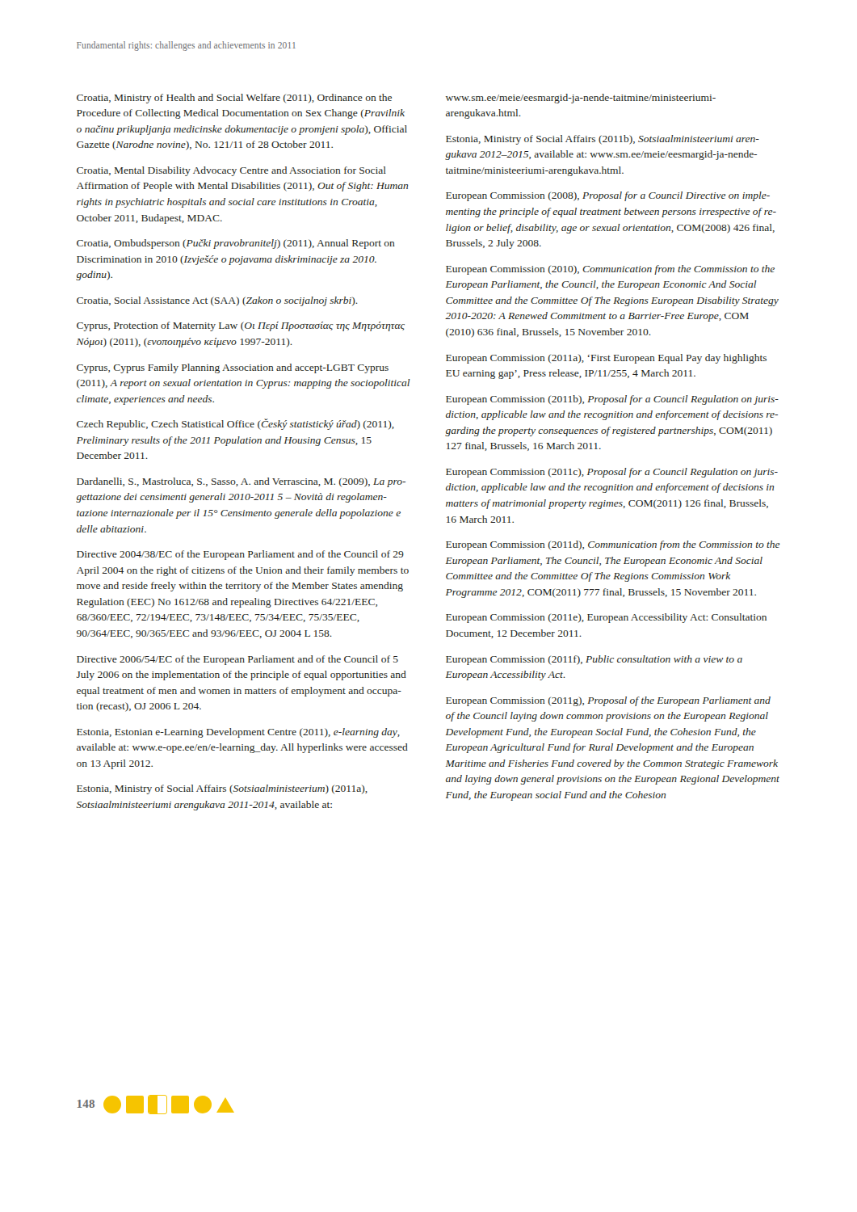Fundamental rights: challenges and achievements in 2011
Croatia, Ministry of Health and Social Welfare (2011), Ordinance on the Procedure of Collecting Medical Documentation on Sex Change (Pravilnik o načinu prikupljanja medicinske dokumentacije o promjeni spola), Official Gazette (Narodne novine), No. 121/11 of 28 October 2011.
Croatia, Mental Disability Advocacy Centre and Association for Social Affirmation of People with Mental Disabilities (2011), Out of Sight: Human rights in psychiatric hospitals and social care institutions in Croatia, October 2011, Budapest, MDAC.
Croatia, Ombudsperson (Pučki pravobranitelj) (2011), Annual Report on Discrimination in 2010 (Izvješće o pojavama diskriminacije za 2010. godinu).
Croatia, Social Assistance Act (SAA) (Zakon o socijalnoj skrbi).
Cyprus, Protection of Maternity Law (Οι Περί Προστασίας της Μητρότητας Νόμοι) (2011), (ενοποιημένο κείμενο 1997-2011).
Cyprus, Cyprus Family Planning Association and accept-LGBT Cyprus (2011), A report on sexual orientation in Cyprus: mapping the sociopolitical climate, experiences and needs.
Czech Republic, Czech Statistical Office (Český statistický úřad) (2011), Preliminary results of the 2011 Population and Housing Census, 15 December 2011.
Dardanelli, S., Mastroluca, S., Sasso, A. and Verrascina, M. (2009), La progettazione dei censimenti generali 2010-2011 5 – Novità di regolamentazione internazionale per il 15° Censimento generale della popolazione e delle abitazioni.
Directive 2004/38/EC of the European Parliament and of the Council of 29 April 2004 on the right of citizens of the Union and their family members to move and reside freely within the territory of the Member States amending Regulation (EEC) No 1612/68 and repealing Directives 64/221/EEC, 68/360/EEC, 72/194/EEC, 73/148/EEC, 75/34/EEC, 75/35/EEC, 90/364/EEC, 90/365/EEC and 93/96/EEC, OJ 2004 L 158.
Directive 2006/54/EC of the European Parliament and of the Council of 5 July 2006 on the implementation of the principle of equal opportunities and equal treatment of men and women in matters of employment and occupation (recast), OJ 2006 L 204.
Estonia, Estonian e-Learning Development Centre (2011), e-learning day, available at: www.e-ope.ee/en/e-learning_day. All hyperlinks were accessed on 13 April 2012.
Estonia, Ministry of Social Affairs (Sotsiaalministeerium) (2011a), Sotsiaalministeeriumi arengukava 2011-2014, available at: www.sm.ee/meie/eesmargid-ja-nende-taitmine/ministeeriumi-arengukava.html.
Estonia, Ministry of Social Affairs (2011b), Sotsiaalministeeriumi arengukava 2012–2015, available at: www.sm.ee/meie/eesmargid-ja-nende-taitmine/ministeeriumi-arengukava.html.
European Commission (2008), Proposal for a Council Directive on implementing the principle of equal treatment between persons irrespective of religion or belief, disability, age or sexual orientation, COM(2008) 426 final, Brussels, 2 July 2008.
European Commission (2010), Communication from the Commission to the European Parliament, the Council, the European Economic And Social Committee and the Committee Of The Regions European Disability Strategy 2010-2020: A Renewed Commitment to a Barrier-Free Europe, COM (2010) 636 final, Brussels, 15 November 2010.
European Commission (2011a), ‘First European Equal Pay day highlights EU earning gap’, Press release, IP/11/255, 4 March 2011.
European Commission (2011b), Proposal for a Council Regulation on jurisdiction, applicable law and the recognition and enforcement of decisions regarding the property consequences of registered partnerships, COM(2011) 127 final, Brussels, 16 March 2011.
European Commission (2011c), Proposal for a Council Regulation on jurisdiction, applicable law and the recognition and enforcement of decisions in matters of matrimonial property regimes, COM(2011) 126 final, Brussels, 16 March 2011.
European Commission (2011d), Communication from the Commission to the European Parliament, The Council, The European Economic And Social Committee and the Committee Of The Regions Commission Work Programme 2012, COM(2011) 777 final, Brussels, 15 November 2011.
European Commission (2011e), European Accessibility Act: Consultation Document, 12 December 2011.
European Commission (2011f), Public consultation with a view to a European Accessibility Act.
European Commission (2011g), Proposal of the European Parliament and of the Council laying down common provisions on the European Regional Development Fund, the European Social Fund, the Cohesion Fund, the European Agricultural Fund for Rural Development and the European Maritime and Fisheries Fund covered by the Common Strategic Framework and laying down general provisions on the European Regional Development Fund, the European social Fund and the Cohesion
148